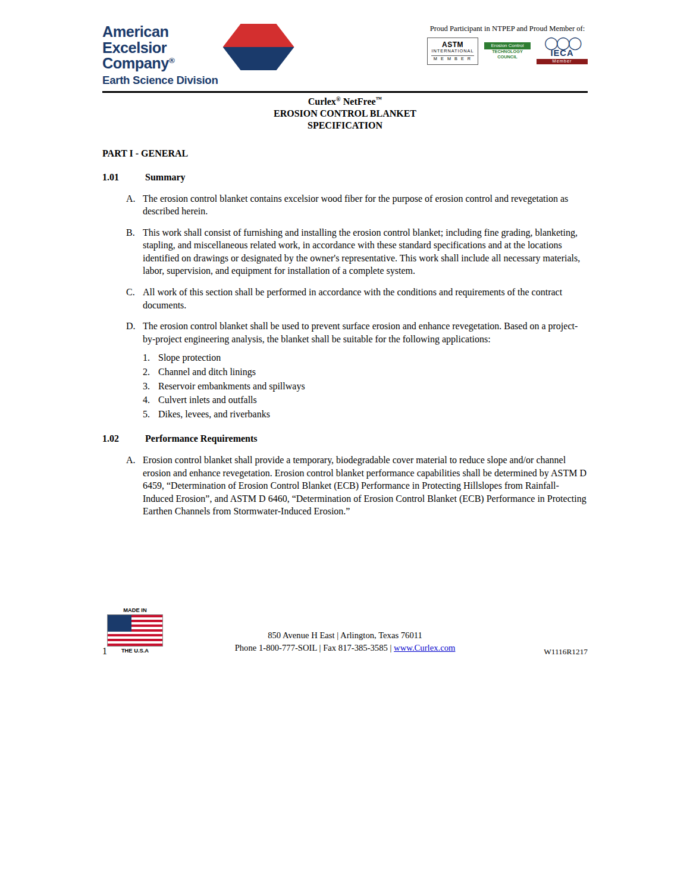American
Excelsior
Company®
Earth Science Division
Proud Participant in NTPEP and Proud Member of:
ASTM
INTERNATIONAL
M E M B E R
Erosion Control
TECHNOLOGY COUNCIL
◯◯◯
IECA
Member
Curlex® NetFree™
EROSION CONTROL BLANKET
SPECIFICATION
PART I - GENERAL
1.01 Summary
A. The erosion control blanket contains excelsior wood fiber for the purpose of erosion control and revegetation as described herein.
B. This work shall consist of furnishing and installing the erosion control blanket; including fine grading, blanketing, stapling, and miscellaneous related work, in accordance with these standard specifications and at the locations identified on drawings or designated by the owner's representative. This work shall include all necessary materials, labor, supervision, and equipment for installation of a complete system.
C. All work of this section shall be performed in accordance with the conditions and requirements of the contract documents.
D. The erosion control blanket shall be used to prevent surface erosion and enhance revegetation. Based on a project-by-project engineering analysis, the blanket shall be suitable for the following applications:
1. Slope protection
2. Channel and ditch linings
3. Reservoir embankments and spillways
4. Culvert inlets and outfalls
5. Dikes, levees, and riverbanks
1.02 Performance Requirements
A. Erosion control blanket shall provide a temporary, biodegradable cover material to reduce slope and/or channel erosion and enhance revegetation. Erosion control blanket performance capabilities shall be determined by ASTM D 6459, “Determination of Erosion Control Blanket (ECB) Performance in Protecting Hillslopes from Rainfall-Induced Erosion”, and ASTM D 6460, “Determination of Erosion Control Blanket (ECB) Performance in Protecting Earthen Channels from Stormwater-Induced Erosion.”
MADE IN
THE U.S.A
850 Avenue H East | Arlington, Texas 76011
Phone 1-800-777-SOIL | Fax 817-385-3585 | www.Curlex.com
1
W1116R1217